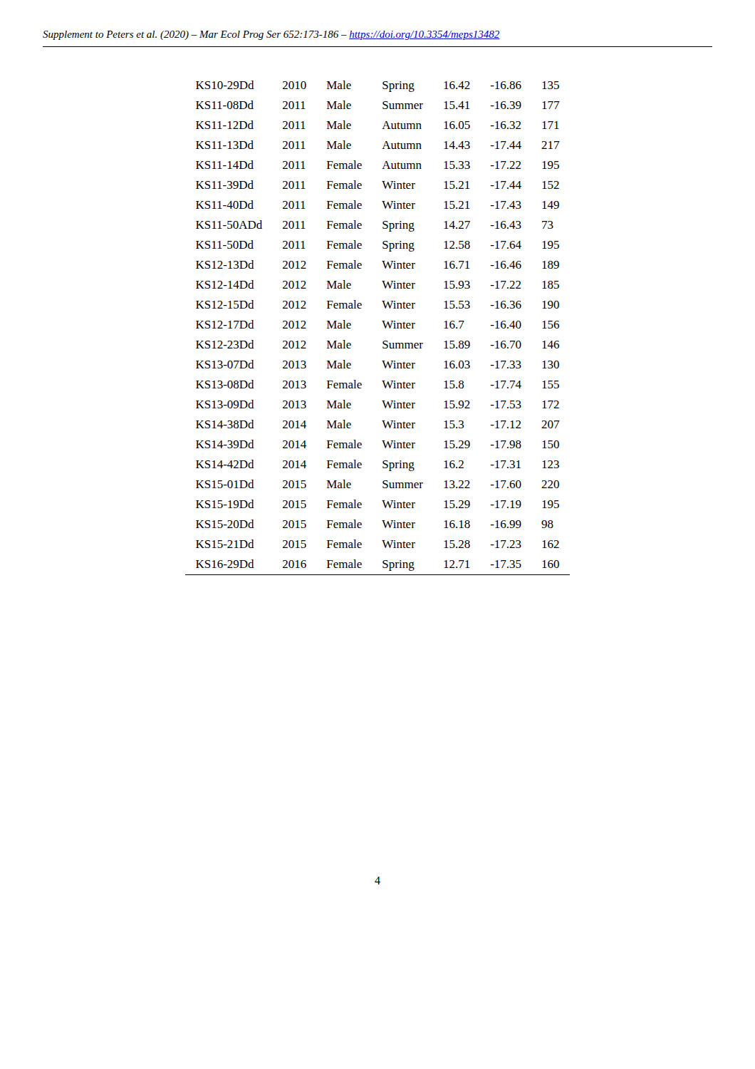Supplement to Peters et al. (2020) – Mar Ecol Prog Ser 652:173-186 – https://doi.org/10.3354/meps13482
| KS10-29Dd | 2010 | Male | Spring | 16.42 | -16.86 | 135 |
| KS11-08Dd | 2011 | Male | Summer | 15.41 | -16.39 | 177 |
| KS11-12Dd | 2011 | Male | Autumn | 16.05 | -16.32 | 171 |
| KS11-13Dd | 2011 | Male | Autumn | 14.43 | -17.44 | 217 |
| KS11-14Dd | 2011 | Female | Autumn | 15.33 | -17.22 | 195 |
| KS11-39Dd | 2011 | Female | Winter | 15.21 | -17.44 | 152 |
| KS11-40Dd | 2011 | Female | Winter | 15.21 | -17.43 | 149 |
| KS11-50ADd | 2011 | Female | Spring | 14.27 | -16.43 | 73 |
| KS11-50Dd | 2011 | Female | Spring | 12.58 | -17.64 | 195 |
| KS12-13Dd | 2012 | Female | Winter | 16.71 | -16.46 | 189 |
| KS12-14Dd | 2012 | Male | Winter | 15.93 | -17.22 | 185 |
| KS12-15Dd | 2012 | Female | Winter | 15.53 | -16.36 | 190 |
| KS12-17Dd | 2012 | Male | Winter | 16.7 | -16.40 | 156 |
| KS12-23Dd | 2012 | Male | Summer | 15.89 | -16.70 | 146 |
| KS13-07Dd | 2013 | Male | Winter | 16.03 | -17.33 | 130 |
| KS13-08Dd | 2013 | Female | Winter | 15.8 | -17.74 | 155 |
| KS13-09Dd | 2013 | Male | Winter | 15.92 | -17.53 | 172 |
| KS14-38Dd | 2014 | Male | Winter | 15.3 | -17.12 | 207 |
| KS14-39Dd | 2014 | Female | Winter | 15.29 | -17.98 | 150 |
| KS14-42Dd | 2014 | Female | Spring | 16.2 | -17.31 | 123 |
| KS15-01Dd | 2015 | Male | Summer | 13.22 | -17.60 | 220 |
| KS15-19Dd | 2015 | Female | Winter | 15.29 | -17.19 | 195 |
| KS15-20Dd | 2015 | Female | Winter | 16.18 | -16.99 | 98 |
| KS15-21Dd | 2015 | Female | Winter | 15.28 | -17.23 | 162 |
| KS16-29Dd | 2016 | Female | Spring | 12.71 | -17.35 | 160 |
4